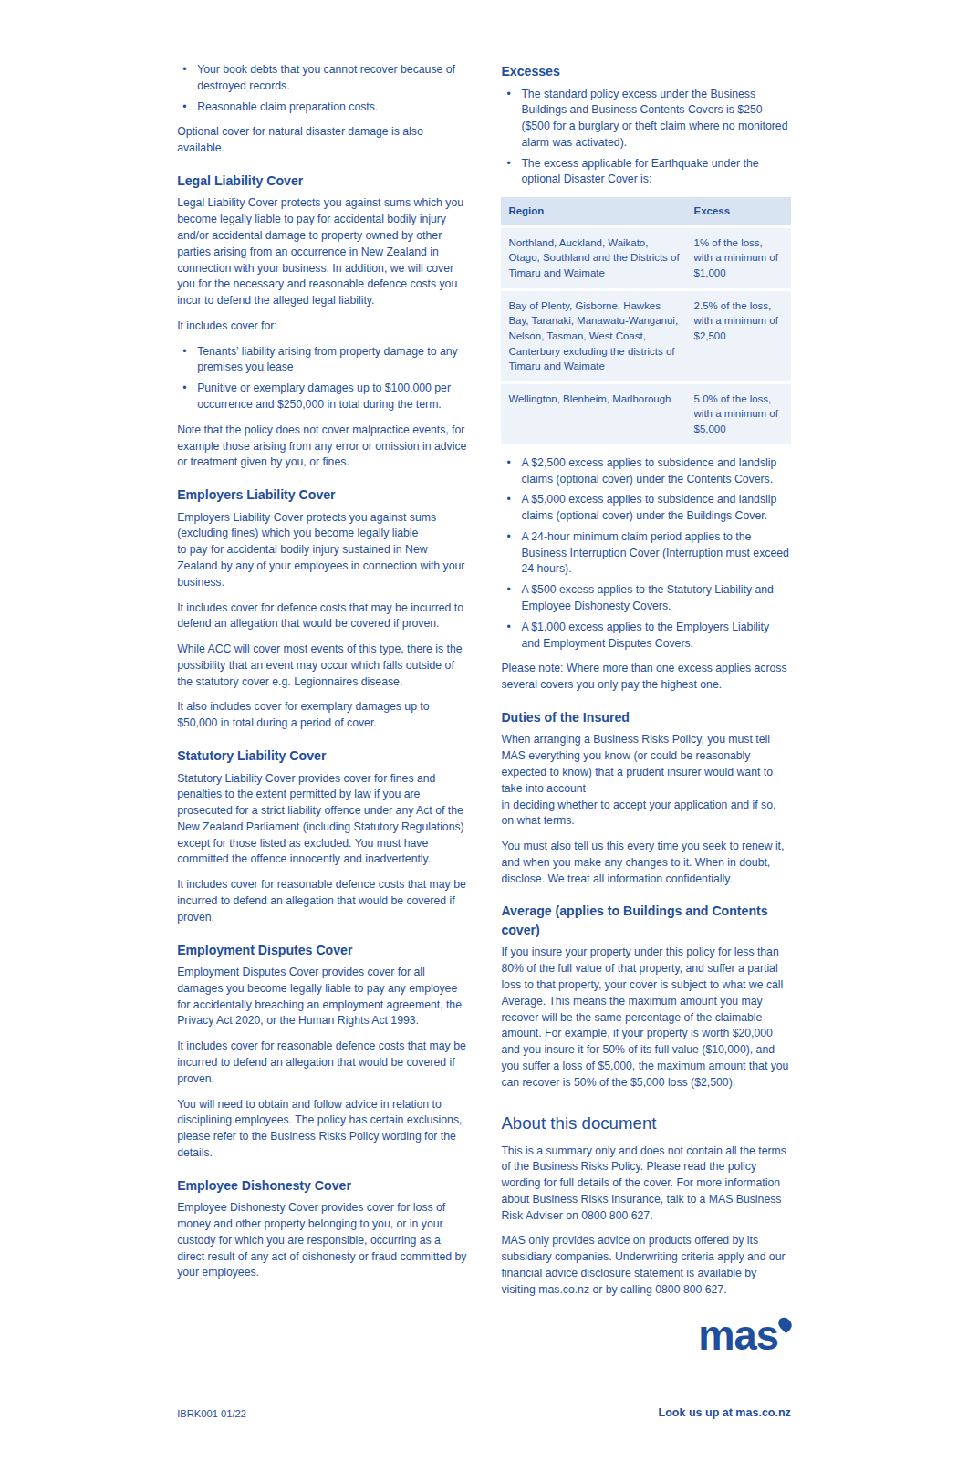Your book debts that you cannot recover because of destroyed records.
Reasonable claim preparation costs.
Optional cover for natural disaster damage is also available.
Legal Liability Cover
Legal Liability Cover protects you against sums which you become legally liable to pay for accidental bodily injury and/or accidental damage to property owned by other parties arising from an occurrence in New Zealand in connection with your business. In addition, we will cover you for the necessary and reasonable defence costs you incur to defend the alleged legal liability.
It includes cover for:
Tenants’ liability arising from property damage to any premises you lease
Punitive or exemplary damages up to $100,000 per occurrence and $250,000 in total during the term.
Note that the policy does not cover malpractice events, for example those arising from any error or omission in advice or treatment given by you, or fines.
Employers Liability Cover
Employers Liability Cover protects you against sums (excluding fines) which you become legally liable
to pay for accidental bodily injury sustained in New Zealand by any of your employees in connection with your business.
It includes cover for defence costs that may be incurred to defend an allegation that would be covered if proven.
While ACC will cover most events of this type, there is the possibility that an event may occur which falls outside of the statutory cover e.g. Legionnaires disease.
It also includes cover for exemplary damages up to $50,000 in total during a period of cover.
Statutory Liability Cover
Statutory Liability Cover provides cover for fines and penalties to the extent permitted by law if you are prosecuted for a strict liability offence under any Act of the New Zealand Parliament (including Statutory Regulations) except for those listed as excluded. You must have committed the offence innocently and inadvertently.
It includes cover for reasonable defence costs that may be incurred to defend an allegation that would be covered if proven.
Employment Disputes Cover
Employment Disputes Cover provides cover for all damages you become legally liable to pay any employee for accidentally breaching an employment agreement, the Privacy Act 2020, or the Human Rights Act 1993.
It includes cover for reasonable defence costs that may be incurred to defend an allegation that would be covered if proven.
You will need to obtain and follow advice in relation to disciplining employees. The policy has certain exclusions, please refer to the Business Risks Policy wording for the details.
Employee Dishonesty Cover
Employee Dishonesty Cover provides cover for loss of money and other property belonging to you, or in your custody for which you are responsible, occurring as a direct result of any act of dishonesty or fraud committed by your employees.
Excesses
The standard policy excess under the Business Buildings and Business Contents Covers is $250 ($500 for a burglary or theft claim where no monitored alarm was activated).
The excess applicable for Earthquake under the optional Disaster Cover is:
| Region | Excess |
| --- | --- |
| Northland, Auckland, Waikato, Otago, Southland and the Districts of Timaru and Waimate | 1% of the loss, with a minimum of $1,000 |
| Bay of Plenty, Gisborne, Hawkes Bay, Taranaki, Manawatu-Wanganui, Nelson, Tasman, West Coast, Canterbury excluding the districts of Timaru and Waimate | 2.5% of the loss, with a minimum of $2,500 |
| Wellington, Blenheim, Marlborough | 5.0% of the loss, with a minimum of $5,000 |
A $2,500 excess applies to subsidence and landslip claims (optional cover) under the Contents Covers.
A $5,000 excess applies to subsidence and landslip claims (optional cover) under the Buildings Cover.
A 24-hour minimum claim period applies to the Business Interruption Cover (Interruption must exceed 24 hours).
A $500 excess applies to the Statutory Liability and Employee Dishonesty Covers.
A $1,000 excess applies to the Employers Liability and Employment Disputes Covers.
Please note: Where more than one excess applies across several covers you only pay the highest one.
Duties of the Insured
When arranging a Business Risks Policy, you must tell MAS everything you know (or could be reasonably expected to know) that a prudent insurer would want to take into account
in deciding whether to accept your application and if so,
on what terms.
You must also tell us this every time you seek to renew it, and when you make any changes to it. When in doubt, disclose. We treat all information confidentially.
Average (applies to Buildings and Contents cover)
If you insure your property under this policy for less than 80% of the full value of that property, and suffer a partial loss to that property, your cover is subject to what we call Average. This means the maximum amount you may recover will be the same percentage of the claimable amount. For example, if your property is worth $20,000 and you insure it for 50% of its full value ($10,000), and you suffer a loss of $5,000, the maximum amount that you can recover is 50% of the $5,000 loss ($2,500).
About this document
This is a summary only and does not contain all the terms of the Business Risks Policy. Please read the policy wording for full details of the cover. For more information about Business Risks Insurance, talk to a MAS Business Risk Adviser on 0800 800 627.
MAS only provides advice on products offered by its subsidiary companies. Underwriting criteria apply and our financial advice disclosure statement is available by visiting mas.co.nz or by calling 0800 800 627.
mas
IBRK001 01/22
Look us up at mas.co.nz